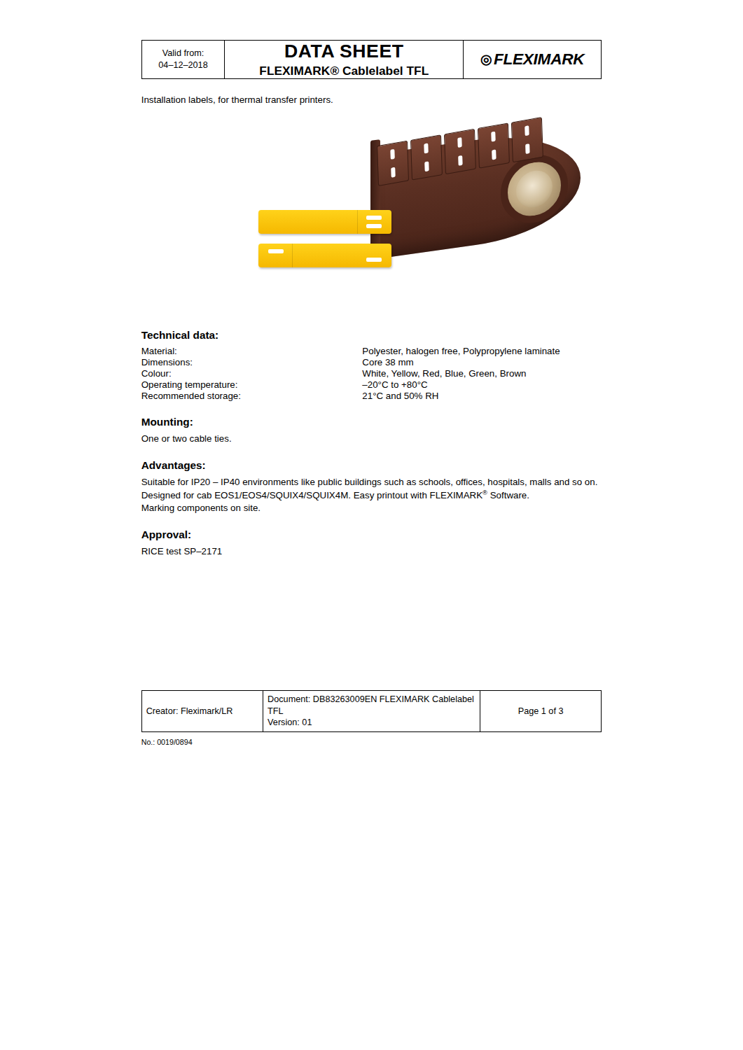| Valid from: 04–12–2018 | DATA SHEET FLEXIMARK® Cablelabel TFL | ◎ FLEXIMARK |
Installation labels, for thermal transfer printers.
Technical data:
| Material: | Polyester, halogen free, Polypropylene laminate |
| Dimensions: | Core 38 mm |
| Colour: | White, Yellow, Red, Blue, Green, Brown |
| Operating temperature: | –20°C to +80°C |
| Recommended storage: | 21°C and 50% RH |
Mounting:
One or two cable ties.
Advantages:
Suitable for IP20 – IP40 environments like public buildings such as schools, offices, hospitals, malls and so on.
Designed for cab EOS1/EOS4/SQUIX4/SQUIX4M. Easy printout with FLEXIMARK® Software.
Marking components on site.
Approval:
RICE test SP–2171
| Creator: Fleximark/LR | Document: DB83263009EN FLEXIMARK Cablelabel TFL Version: 01 | Page 1 of 3 |
No.: 0019/0894